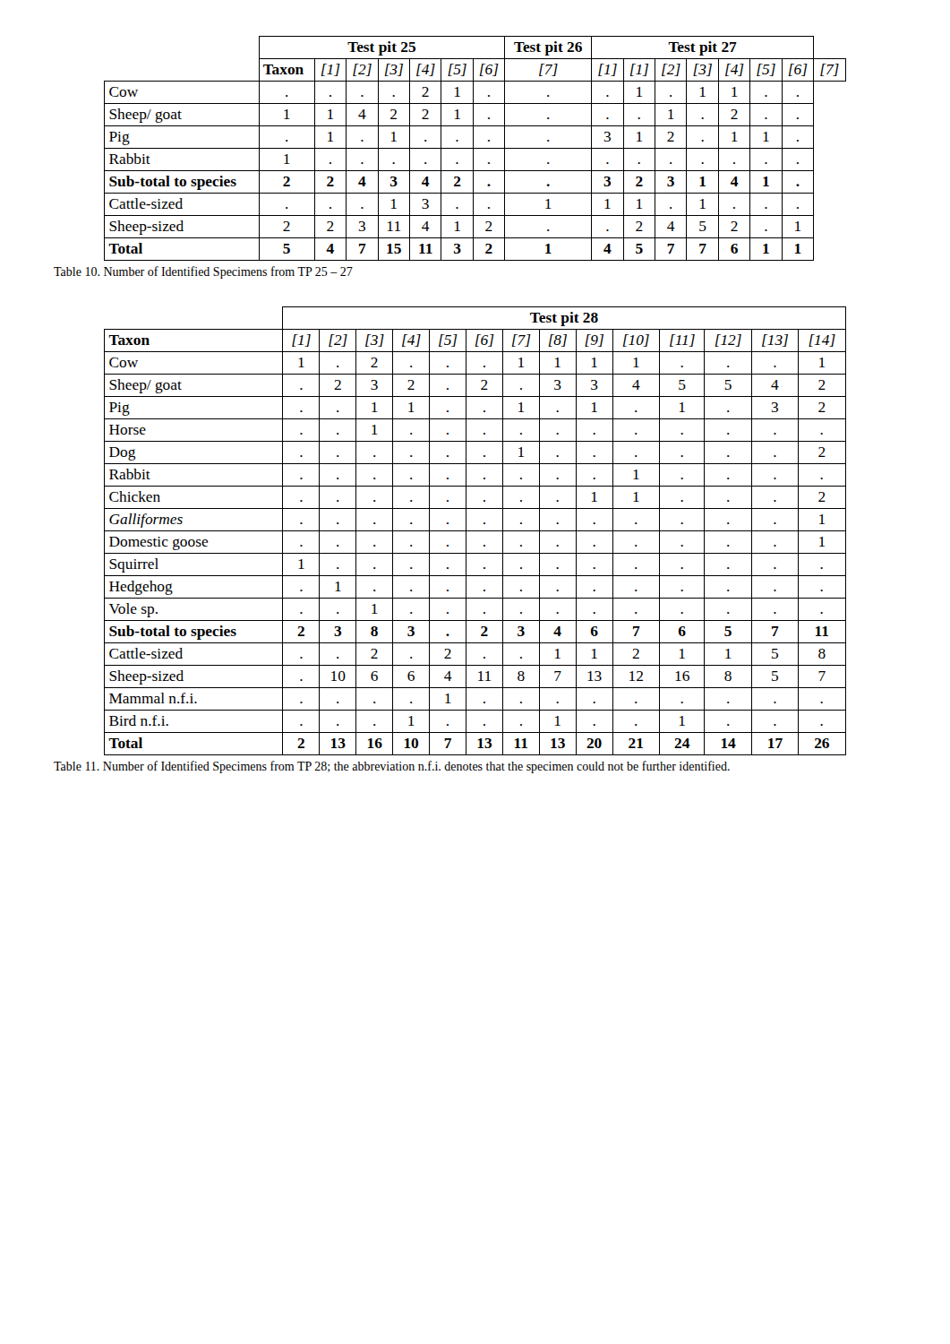| | Test pit 25 | Test pit 26 | Test pit 27 |
| Taxon | [1] | [2] | [3] | [4] | [5] | [6] | [7] | [1] | [1] | [2] | [3] | [4] | [5] | [6] | [7] |
| Cow | . | . | . | . | 2 | 1 | . | . | . | 1 | . | 1 | 1 | . | . |
| Sheep/ goat | 1 | 1 | 4 | 2 | 2 | 1 | . | . | . | . | 1 | . | 2 | . | . |
| Pig | . | 1 | . | 1 | . | . | . | . | 3 | 1 | 2 | . | 1 | 1 | . |
| Rabbit | 1 | . | . | . | . | . | . | . | . | . | . | . | . | . | . |
| Sub-total to species | 2 | 2 | 4 | 3 | 4 | 2 | . | . | 3 | 2 | 3 | 1 | 4 | 1 | . |
| Cattle-sized | . | . | . | 1 | 3 | . | . | 1 | 1 | 1 | . | 1 | . | . | . |
| Sheep-sized | 2 | 2 | 3 | 11 | 4 | 1 | 2 | . | . | 2 | 4 | 5 | 2 | . | 1 |
| Total | 5 | 4 | 7 | 15 | 11 | 3 | 2 | 1 | 4 | 5 | 7 | 7 | 6 | 1 | 1 |
Table 10. Number of Identified Specimens from TP 25 – 27
| | Test pit 28 |
| Taxon | [1] | [2] | [3] | [4] | [5] | [6] | [7] | [8] | [9] | [10] | [11] | [12] | [13] | [14] |
| Cow | 1 | . | 2 | . | . | . | 1 | 1 | 1 | 1 | . | . | . | 1 |
| Sheep/ goat | . | 2 | 3 | 2 | . | 2 | . | 3 | 3 | 4 | 5 | 5 | 4 | 2 |
| Pig | . | . | 1 | 1 | . | . | 1 | . | 1 | . | 1 | . | 3 | 2 |
| Horse | . | . | 1 | . | . | . | . | . | . | . | . | . | . | . |
| Dog | . | . | . | . | . | . | 1 | . | . | . | . | . | . | 2 |
| Rabbit | . | . | . | . | . | . | . | . | . | 1 | . | . | . | . |
| Chicken | . | . | . | . | . | . | . | . | 1 | 1 | . | . | . | 2 |
| Galliformes | . | . | . | . | . | . | . | . | . | . | . | . | . | 1 |
| Domestic goose | . | . | . | . | . | . | . | . | . | . | . | . | . | 1 |
| Squirrel | 1 | . | . | . | . | . | . | . | . | . | . | . | . | . |
| Hedgehog | . | 1 | . | . | . | . | . | . | . | . | . | . | . | . |
| Vole sp. | . | . | 1 | . | . | . | . | . | . | . | . | . | . | . |
| Sub-total to species | 2 | 3 | 8 | 3 | . | 2 | 3 | 4 | 6 | 7 | 6 | 5 | 7 | 11 |
| Cattle-sized | . | . | 2 | . | 2 | . | . | 1 | 1 | 2 | 1 | 1 | 5 | 8 |
| Sheep-sized | . | 10 | 6 | 6 | 4 | 11 | 8 | 7 | 13 | 12 | 16 | 8 | 5 | 7 |
| Mammal n.f.i. | . | . | . | . | 1 | . | . | . | . | . | . | . | . | . |
| Bird n.f.i. | . | . | . | 1 | . | . | . | 1 | . | . | 1 | . | . | . |
| Total | 2 | 13 | 16 | 10 | 7 | 13 | 11 | 13 | 20 | 21 | 24 | 14 | 17 | 26 |
Table 11. Number of Identified Specimens from TP 28; the abbreviation n.f.i. denotes that the specimen could not be further identified.